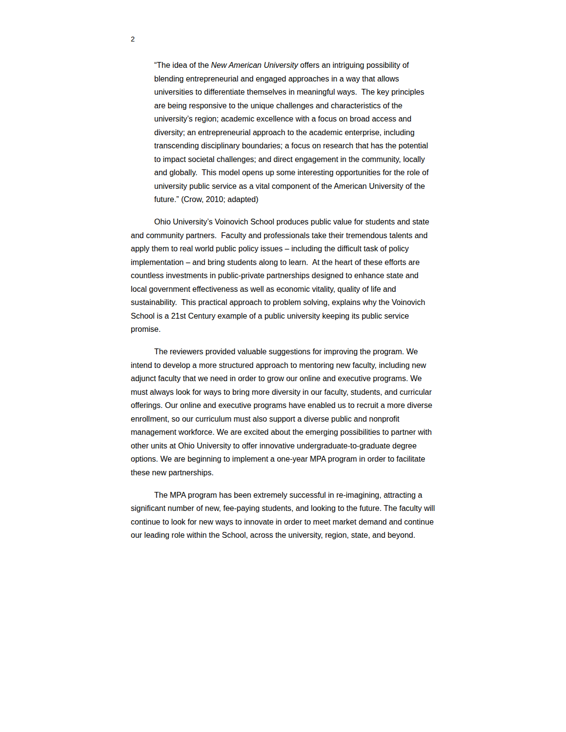2
“The idea of the New American University offers an intriguing possibility of blending entrepreneurial and engaged approaches in a way that allows universities to differentiate themselves in meaningful ways. The key principles are being responsive to the unique challenges and characteristics of the university’s region; academic excellence with a focus on broad access and diversity; an entrepreneurial approach to the academic enterprise, including transcending disciplinary boundaries; a focus on research that has the potential to impact societal challenges; and direct engagement in the community, locally and globally. This model opens up some interesting opportunities for the role of university public service as a vital component of the American University of the future.” (Crow, 2010; adapted)
Ohio University’s Voinovich School produces public value for students and state and community partners. Faculty and professionals take their tremendous talents and apply them to real world public policy issues – including the difficult task of policy implementation – and bring students along to learn. At the heart of these efforts are countless investments in public-private partnerships designed to enhance state and local government effectiveness as well as economic vitality, quality of life and sustainability. This practical approach to problem solving, explains why the Voinovich School is a 21st Century example of a public university keeping its public service promise.
The reviewers provided valuable suggestions for improving the program. We intend to develop a more structured approach to mentoring new faculty, including new adjunct faculty that we need in order to grow our online and executive programs. We must always look for ways to bring more diversity in our faculty, students, and curricular offerings. Our online and executive programs have enabled us to recruit a more diverse enrollment, so our curriculum must also support a diverse public and nonprofit management workforce. We are excited about the emerging possibilities to partner with other units at Ohio University to offer innovative undergraduate-to-graduate degree options. We are beginning to implement a one-year MPA program in order to facilitate these new partnerships.
The MPA program has been extremely successful in re-imagining, attracting a significant number of new, fee-paying students, and looking to the future. The faculty will continue to look for new ways to innovate in order to meet market demand and continue our leading role within the School, across the university, region, state, and beyond.